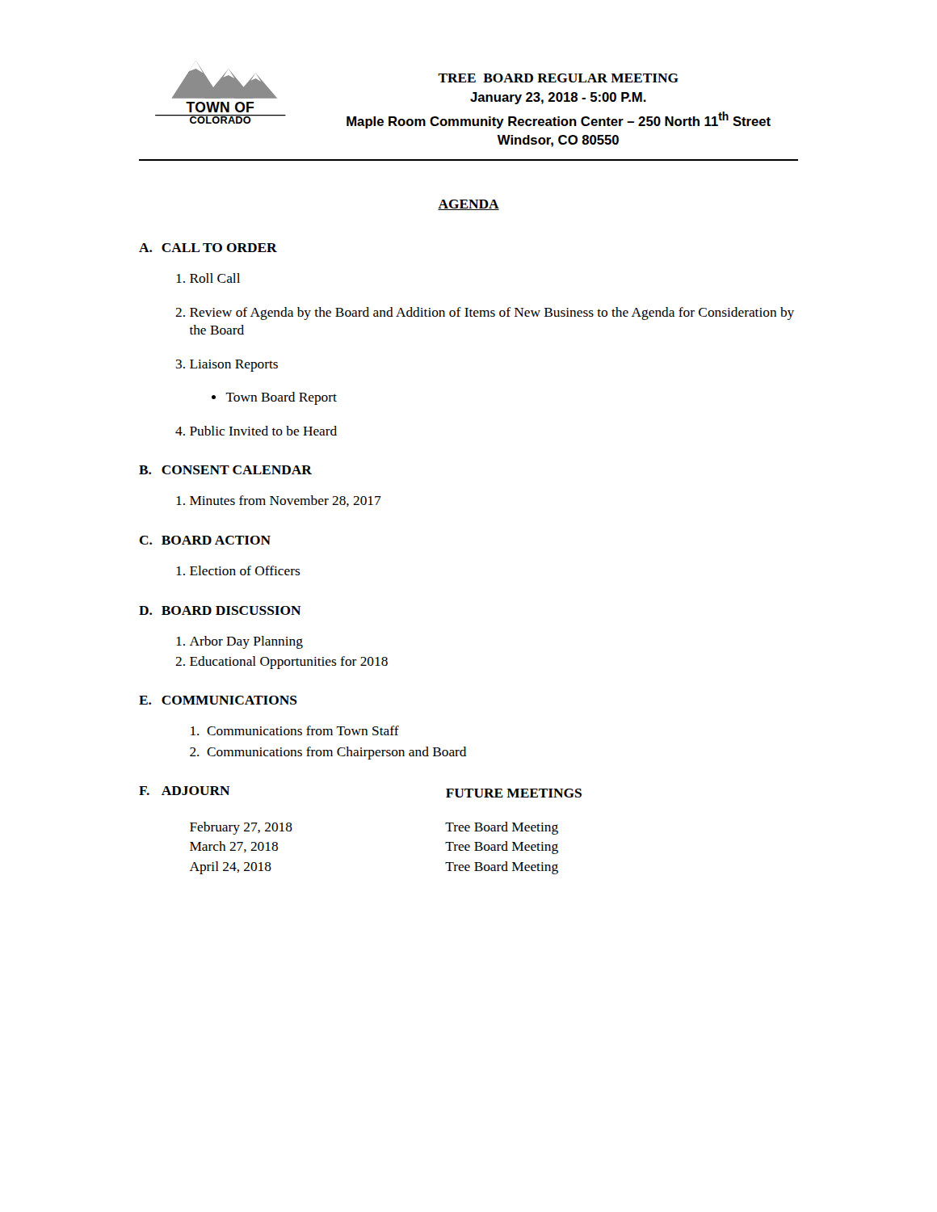TOWN OF COLORADO
TREE BOARD REGULAR MEETING
January 23, 2018 - 5:00 P.M.
Maple Room Community Recreation Center – 250 North 11th Street
Windsor, CO 80550
AGENDA
A. CALL TO ORDER
Roll Call
Review of Agenda by the Board and Addition of Items of New Business to the Agenda for Consideration by the Board
Liaison Reports
Town Board Report
Public Invited to be Heard
B. CONSENT CALENDAR
Minutes from November 28, 2017
C. BOARD ACTION
Election of Officers
D. BOARD DISCUSSION
Arbor Day Planning
Educational Opportunities for 2018
E. COMMUNICATIONS
1. Communications from Town Staff
2. Communications from Chairperson and Board
F. ADJOURN
Future Meetings
| February 27, 2018 | Tree Board Meeting |
| March 27, 2018 | Tree Board Meeting |
| April 24, 2018 | Tree Board Meeting |